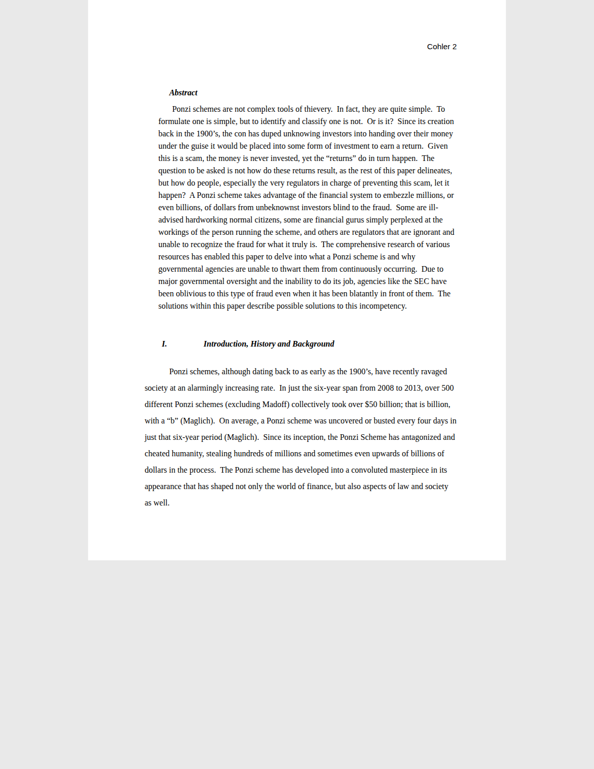Cohler 2
Abstract
Ponzi schemes are not complex tools of thievery. In fact, they are quite simple. To formulate one is simple, but to identify and classify one is not. Or is it? Since its creation back in the 1900’s, the con has duped unknowing investors into handing over their money under the guise it would be placed into some form of investment to earn a return. Given this is a scam, the money is never invested, yet the “returns” do in turn happen. The question to be asked is not how do these returns result, as the rest of this paper delineates, but how do people, especially the very regulators in charge of preventing this scam, let it happen? A Ponzi scheme takes advantage of the financial system to embezzle millions, or even billions, of dollars from unbeknownst investors blind to the fraud. Some are ill-advised hardworking normal citizens, some are financial gurus simply perplexed at the workings of the person running the scheme, and others are regulators that are ignorant and unable to recognize the fraud for what it truly is. The comprehensive research of various resources has enabled this paper to delve into what a Ponzi scheme is and why governmental agencies are unable to thwart them from continuously occurring. Due to major governmental oversight and the inability to do its job, agencies like the SEC have been oblivious to this type of fraud even when it has been blatantly in front of them. The solutions within this paper describe possible solutions to this incompetency.
I. Introduction, History and Background
Ponzi schemes, although dating back to as early as the 1900’s, have recently ravaged society at an alarmingly increasing rate. In just the six-year span from 2008 to 2013, over 500 different Ponzi schemes (excluding Madoff) collectively took over $50 billion; that is billion, with a “b” (Maglich). On average, a Ponzi scheme was uncovered or busted every four days in just that six-year period (Maglich). Since its inception, the Ponzi Scheme has antagonized and cheated humanity, stealing hundreds of millions and sometimes even upwards of billions of dollars in the process. The Ponzi scheme has developed into a convoluted masterpiece in its appearance that has shaped not only the world of finance, but also aspects of law and society as well.